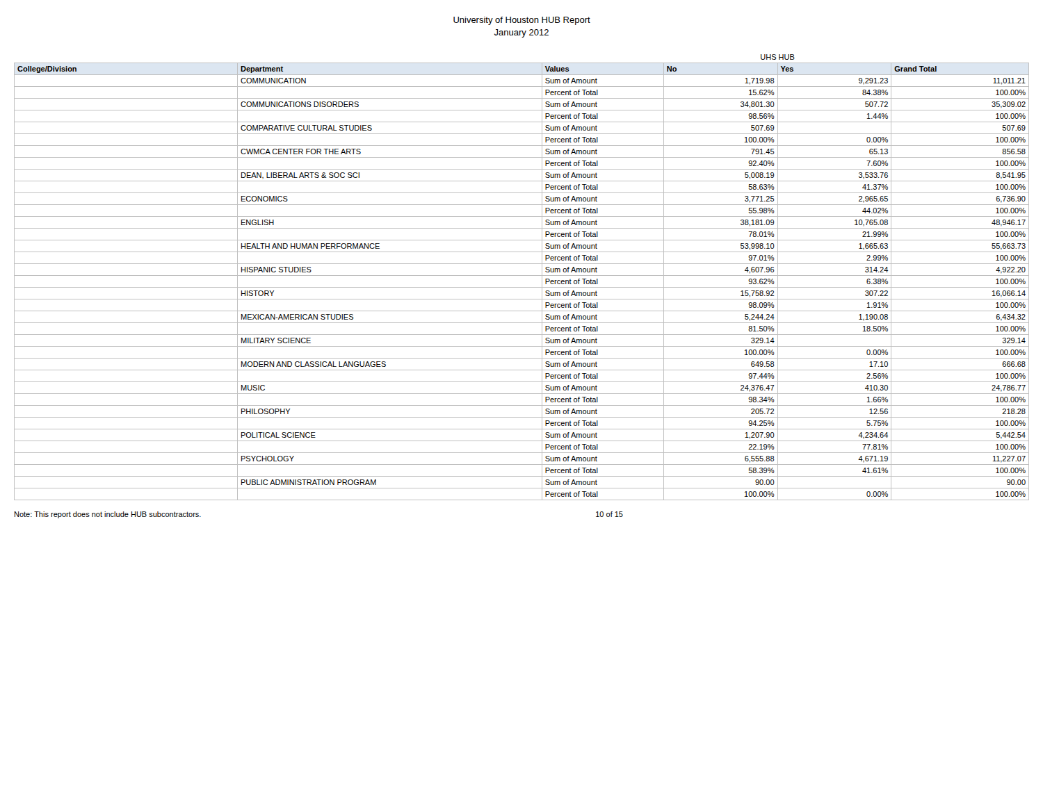University of Houston HUB Report
January 2012
| | | | UHS HUB | |
| --- | --- | --- | --- | --- |
| College/Division | Department | Values | No | Yes | Grand Total |
| | COMMUNICATION | Sum of Amount | 1,719.98 | 9,291.23 | 11,011.21 |
| | | Percent of Total | 15.62% | 84.38% | 100.00% |
| | COMMUNICATIONS DISORDERS | Sum of Amount | 34,801.30 | 507.72 | 35,309.02 |
| | | Percent of Total | 98.56% | 1.44% | 100.00% |
| | COMPARATIVE CULTURAL STUDIES | Sum of Amount | 507.69 | | 507.69 |
| | | Percent of Total | 100.00% | 0.00% | 100.00% |
| | CWMCA CENTER FOR THE ARTS | Sum of Amount | 791.45 | 65.13 | 856.58 |
| | | Percent of Total | 92.40% | 7.60% | 100.00% |
| | DEAN, LIBERAL ARTS & SOC SCI | Sum of Amount | 5,008.19 | 3,533.76 | 8,541.95 |
| | | Percent of Total | 58.63% | 41.37% | 100.00% |
| | ECONOMICS | Sum of Amount | 3,771.25 | 2,965.65 | 6,736.90 |
| | | Percent of Total | 55.98% | 44.02% | 100.00% |
| | ENGLISH | Sum of Amount | 38,181.09 | 10,765.08 | 48,946.17 |
| | | Percent of Total | 78.01% | 21.99% | 100.00% |
| | HEALTH AND HUMAN PERFORMANCE | Sum of Amount | 53,998.10 | 1,665.63 | 55,663.73 |
| | | Percent of Total | 97.01% | 2.99% | 100.00% |
| | HISPANIC STUDIES | Sum of Amount | 4,607.96 | 314.24 | 4,922.20 |
| | | Percent of Total | 93.62% | 6.38% | 100.00% |
| | HISTORY | Sum of Amount | 15,758.92 | 307.22 | 16,066.14 |
| | | Percent of Total | 98.09% | 1.91% | 100.00% |
| | MEXICAN-AMERICAN STUDIES | Sum of Amount | 5,244.24 | 1,190.08 | 6,434.32 |
| | | Percent of Total | 81.50% | 18.50% | 100.00% |
| | MILITARY SCIENCE | Sum of Amount | 329.14 | | 329.14 |
| | | Percent of Total | 100.00% | 0.00% | 100.00% |
| | MODERN AND CLASSICAL LANGUAGES | Sum of Amount | 649.58 | 17.10 | 666.68 |
| | | Percent of Total | 97.44% | 2.56% | 100.00% |
| | MUSIC | Sum of Amount | 24,376.47 | 410.30 | 24,786.77 |
| | | Percent of Total | 98.34% | 1.66% | 100.00% |
| | PHILOSOPHY | Sum of Amount | 205.72 | 12.56 | 218.28 |
| | | Percent of Total | 94.25% | 5.75% | 100.00% |
| | POLITICAL SCIENCE | Sum of Amount | 1,207.90 | 4,234.64 | 5,442.54 |
| | | Percent of Total | 22.19% | 77.81% | 100.00% |
| | PSYCHOLOGY | Sum of Amount | 6,555.88 | 4,671.19 | 11,227.07 |
| | | Percent of Total | 58.39% | 41.61% | 100.00% |
| | PUBLIC ADMINISTRATION PROGRAM | Sum of Amount | 90.00 | | 90.00 |
| | | Percent of Total | 100.00% | 0.00% | 100.00% |
Note: This report does not include HUB subcontractors. 10 of 15